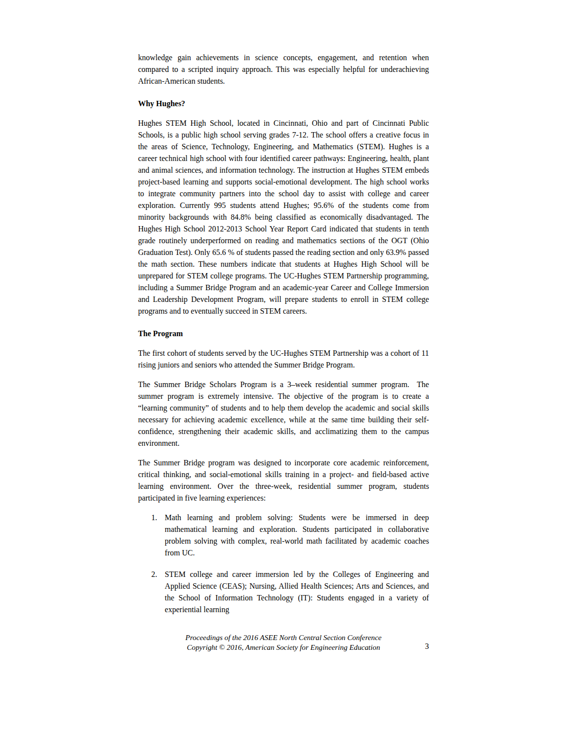knowledge gain achievements in science concepts, engagement, and retention when compared to a scripted inquiry approach. This was especially helpful for underachieving African-American students.
Why Hughes?
Hughes STEM High School, located in Cincinnati, Ohio and part of Cincinnati Public Schools, is a public high school serving grades 7-12. The school offers a creative focus in the areas of Science, Technology, Engineering, and Mathematics (STEM). Hughes is a career technical high school with four identified career pathways: Engineering, health, plant and animal sciences, and information technology. The instruction at Hughes STEM embeds project-based learning and supports social-emotional development. The high school works to integrate community partners into the school day to assist with college and career exploration. Currently 995 students attend Hughes; 95.6% of the students come from minority backgrounds with 84.8% being classified as economically disadvantaged. The Hughes High School 2012-2013 School Year Report Card indicated that students in tenth grade routinely underperformed on reading and mathematics sections of the OGT (Ohio Graduation Test). Only 65.6 % of students passed the reading section and only 63.9% passed the math section. These numbers indicate that students at Hughes High School will be unprepared for STEM college programs. The UC-Hughes STEM Partnership programming, including a Summer Bridge Program and an academic-year Career and College Immersion and Leadership Development Program, will prepare students to enroll in STEM college programs and to eventually succeed in STEM careers.
The Program
The first cohort of students served by the UC-Hughes STEM Partnership was a cohort of 11 rising juniors and seniors who attended the Summer Bridge Program.
The Summer Bridge Scholars Program is a 3–week residential summer program. The summer program is extremely intensive. The objective of the program is to create a “learning community” of students and to help them develop the academic and social skills necessary for achieving academic excellence, while at the same time building their self-confidence, strengthening their academic skills, and acclimatizing them to the campus environment.
The Summer Bridge program was designed to incorporate core academic reinforcement, critical thinking, and social-emotional skills training in a project- and field-based active learning environment. Over the three-week, residential summer program, students participated in five learning experiences:
Math learning and problem solving: Students were be immersed in deep mathematical learning and exploration. Students participated in collaborative problem solving with complex, real-world math facilitated by academic coaches from UC.
STEM college and career immersion led by the Colleges of Engineering and Applied Science (CEAS); Nursing, Allied Health Sciences; Arts and Sciences, and the School of Information Technology (IT): Students engaged in a variety of experiential learning
Proceedings of the 2016 ASEE North Central Section Conference
Copyright © 2016, American Society for Engineering Education 3